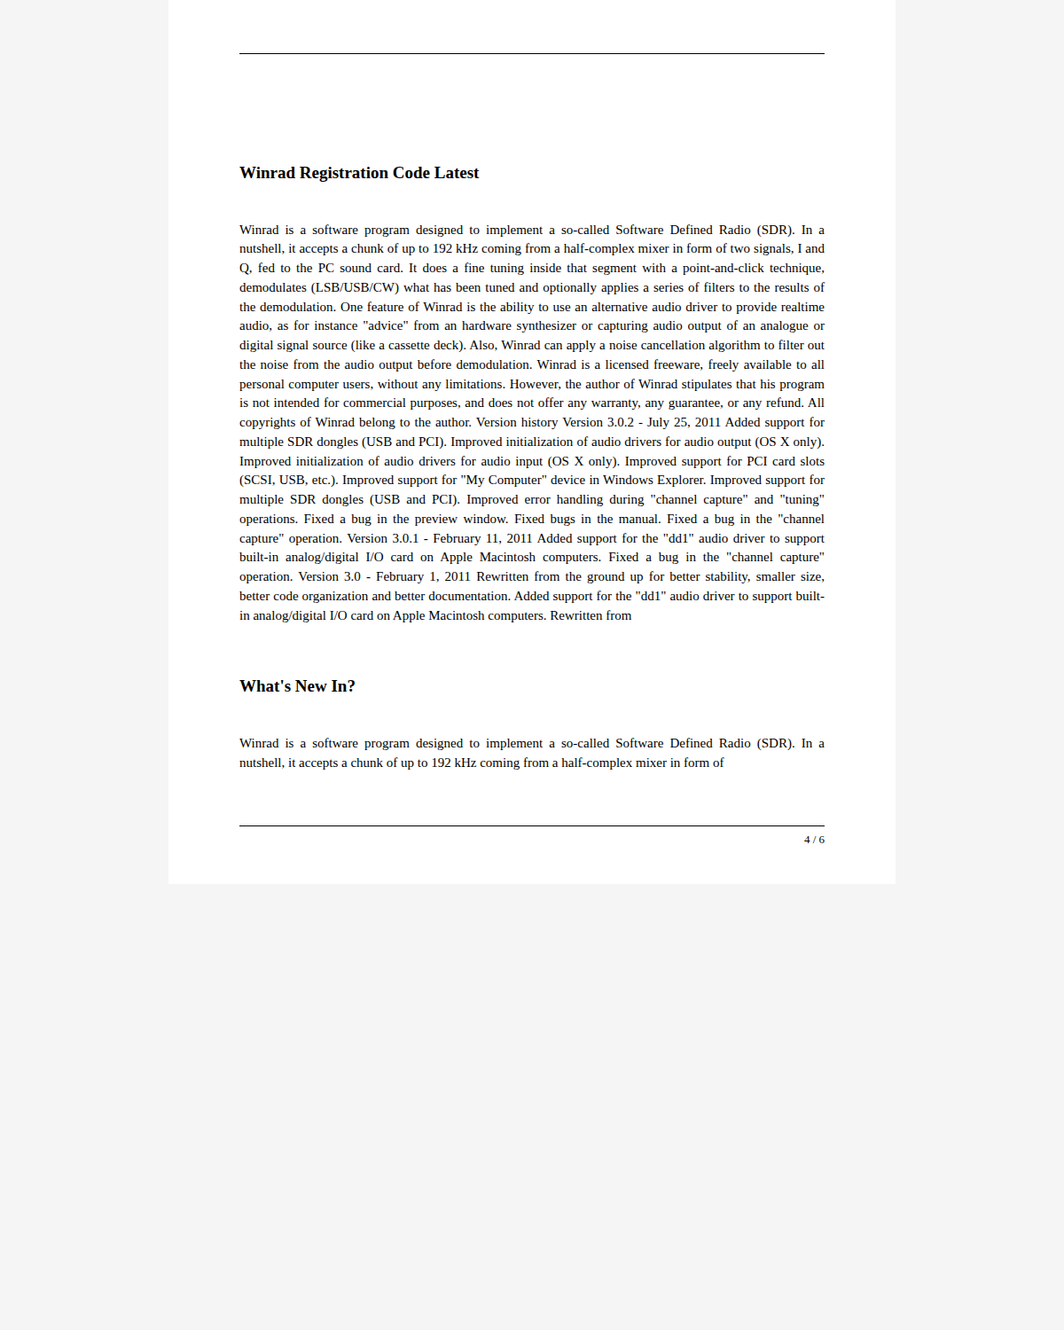Winrad Registration Code Latest
Winrad is a software program designed to implement a so-called Software Defined Radio (SDR). In a nutshell, it accepts a chunk of up to 192 kHz coming from a half-complex mixer in form of two signals, I and Q, fed to the PC sound card. It does a fine tuning inside that segment with a point-and-click technique, demodulates (LSB/USB/CW) what has been tuned and optionally applies a series of filters to the results of the demodulation. One feature of Winrad is the ability to use an alternative audio driver to provide realtime audio, as for instance "advice" from an hardware synthesizer or capturing audio output of an analogue or digital signal source (like a cassette deck). Also, Winrad can apply a noise cancellation algorithm to filter out the noise from the audio output before demodulation. Winrad is a licensed freeware, freely available to all personal computer users, without any limitations. However, the author of Winrad stipulates that his program is not intended for commercial purposes, and does not offer any warranty, any guarantee, or any refund. All copyrights of Winrad belong to the author. Version history Version 3.0.2 - July 25, 2011 Added support for multiple SDR dongles (USB and PCI). Improved initialization of audio drivers for audio output (OS X only). Improved initialization of audio drivers for audio input (OS X only). Improved support for PCI card slots (SCSI, USB, etc.). Improved support for "My Computer" device in Windows Explorer. Improved support for multiple SDR dongles (USB and PCI). Improved error handling during "channel capture" and "tuning" operations. Fixed a bug in the preview window. Fixed bugs in the manual. Fixed a bug in the "channel capture" operation. Version 3.0.1 - February 11, 2011 Added support for the "dd1" audio driver to support built-in analog/digital I/O card on Apple Macintosh computers. Fixed a bug in the "channel capture" operation. Version 3.0 - February 1, 2011 Rewritten from the ground up for better stability, smaller size, better code organization and better documentation. Added support for the "dd1" audio driver to support built-in analog/digital I/O card on Apple Macintosh computers. Rewritten from
What's New In?
Winrad is a software program designed to implement a so-called Software Defined Radio (SDR). In a nutshell, it accepts a chunk of up to 192 kHz coming from a half-complex mixer in form of
4 / 6